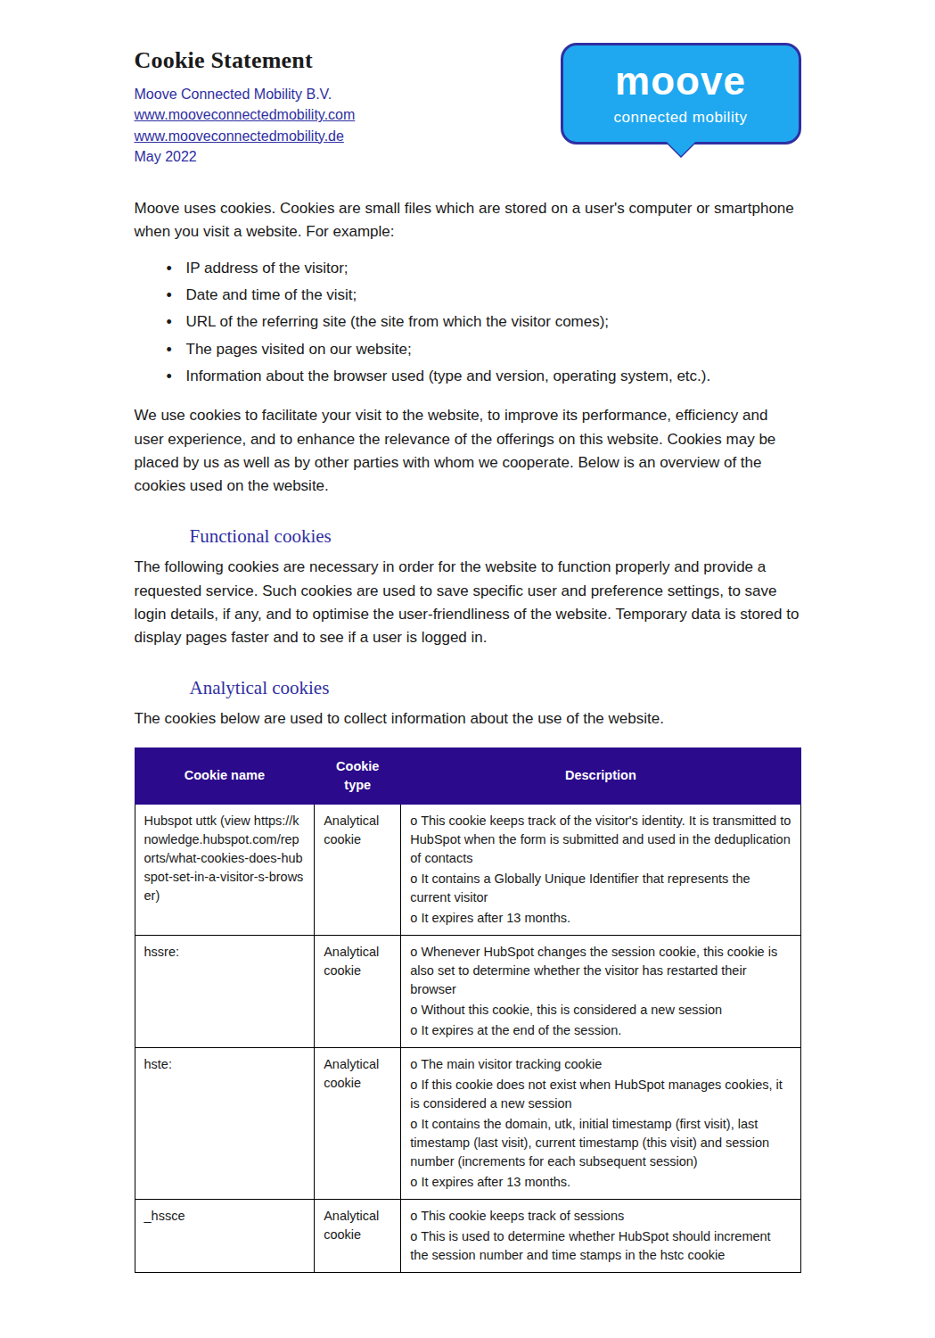Cookie Statement
Moove Connected Mobility B.V.
www.mooveconnectedmobility.com
www.mooveconnectedmobility.de
May 2022
moove
connected mobility
Moove uses cookies. Cookies are small files which are stored on a user's computer or smartphone when you visit a website. For example:
IP address of the visitor;
Date and time of the visit;
URL of the referring site (the site from which the visitor comes);
The pages visited on our website;
Information about the browser used (type and version, operating system, etc.).
We use cookies to facilitate your visit to the website, to improve its performance, efficiency and user experience, and to enhance the relevance of the offerings on this website. Cookies may be placed by us as well as by other parties with whom we cooperate. Below is an overview of the cookies used on the website.
Functional cookies
The following cookies are necessary in order for the website to function properly and provide a requested service. Such cookies are used to save specific user and preference settings, to save login details, if any, and to optimise the user-friendliness of the website. Temporary data is stored to display pages faster and to see if a user is logged in.
Analytical cookies
The cookies below are used to collect information about the use of the website.
| Cookie name | Cookie type | Description |
| --- | --- | --- |
| Hubspot uttk (view https://knowledge.hubspot.com/reports/what-cookies-does-hubspot-set-in-a-visitor-s-browser ) | Analytical cookie | o This cookie keeps track of the visitor's identity. It is transmitted to HubSpot when the form is submitted and used in the deduplication of contacts o It contains a Globally Unique Identifier that represents the current visitor o It expires after 13 months. |
| hssre: | Analytical cookie | o Whenever HubSpot changes the session cookie, this cookie is also set to determine whether the visitor has restarted their browser o Without this cookie, this is considered a new session o It expires at the end of the session. |
| hste: | Analytical cookie | o The main visitor tracking cookie o If this cookie does not exist when HubSpot manages cookies, it is considered a new session o It contains the domain, utk, initial timestamp (first visit), last timestamp (last visit), current timestamp (this visit) and session number (increments for each subsequent session) o It expires after 13 months. |
| _hssce | Analytical cookie | o This cookie keeps track of sessions o This is used to determine whether HubSpot should increment the session number and time stamps in the hstc cookie |